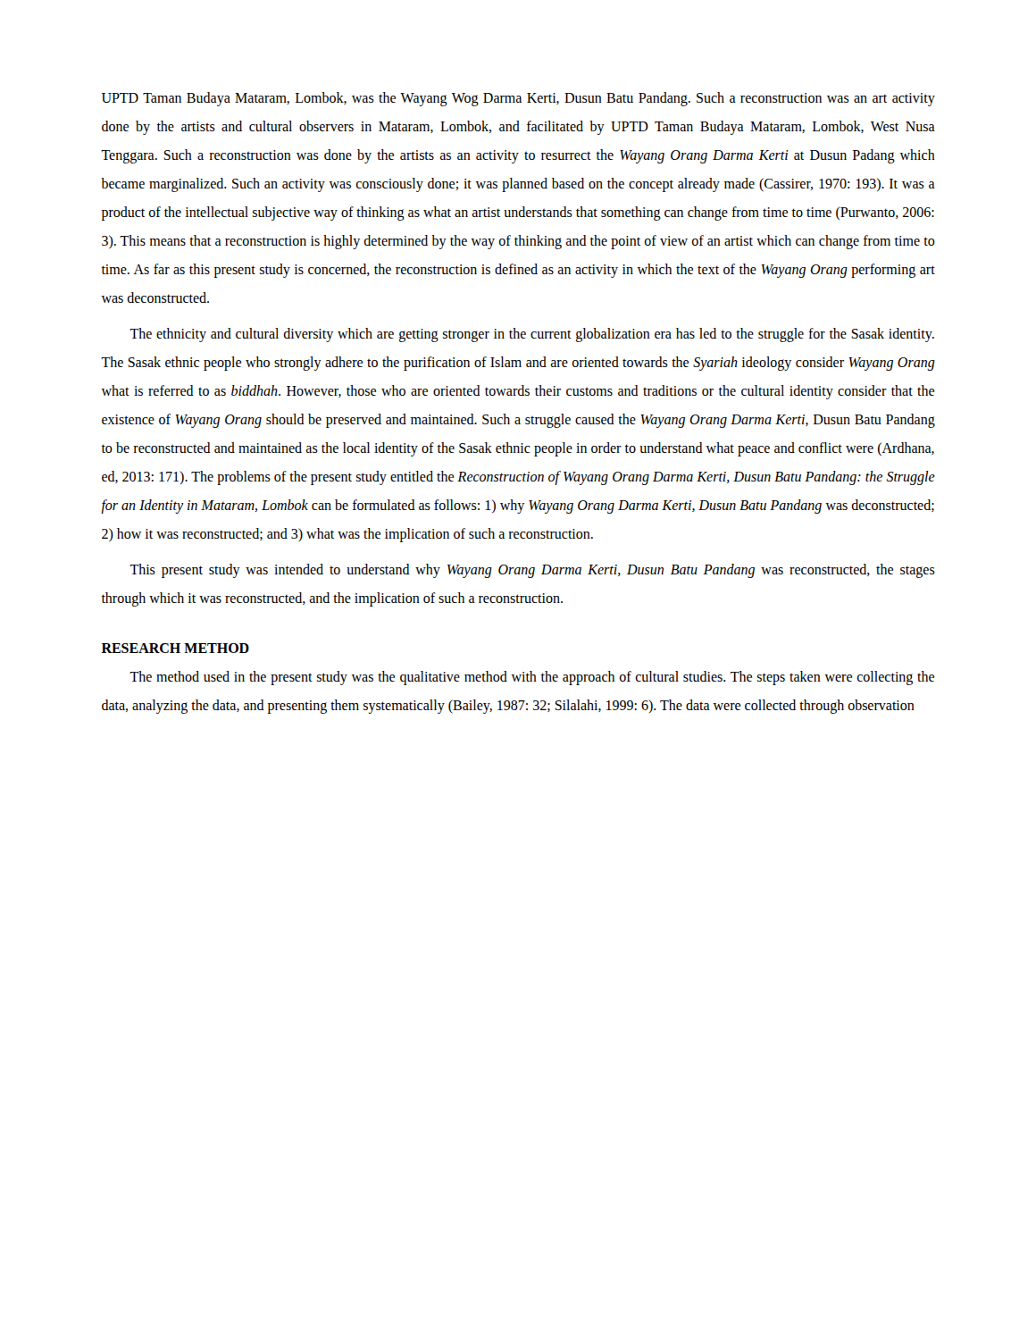UPTD Taman Budaya Mataram, Lombok, was the Wayang Wog Darma Kerti, Dusun Batu Pandang. Such a reconstruction was an art activity done by the artists and cultural observers in Mataram, Lombok, and facilitated by UPTD Taman Budaya Mataram, Lombok, West Nusa Tenggara. Such a reconstruction was done by the artists as an activity to resurrect the Wayang Orang Darma Kerti at Dusun Padang which became marginalized. Such an activity was consciously done; it was planned based on the concept already made (Cassirer, 1970: 193). It was a product of the intellectual subjective way of thinking as what an artist understands that something can change from time to time (Purwanto, 2006: 3). This means that a reconstruction is highly determined by the way of thinking and the point of view of an artist which can change from time to time. As far as this present study is concerned, the reconstruction is defined as an activity in which the text of the Wayang Orang performing art was deconstructed.
The ethnicity and cultural diversity which are getting stronger in the current globalization era has led to the struggle for the Sasak identity. The Sasak ethnic people who strongly adhere to the purification of Islam and are oriented towards the Syariah ideology consider Wayang Orang what is referred to as biddhah. However, those who are oriented towards their customs and traditions or the cultural identity consider that the existence of Wayang Orang should be preserved and maintained. Such a struggle caused the Wayang Orang Darma Kerti, Dusun Batu Pandang to be reconstructed and maintained as the local identity of the Sasak ethnic people in order to understand what peace and conflict were (Ardhana, ed, 2013: 171). The problems of the present study entitled the Reconstruction of Wayang Orang Darma Kerti, Dusun Batu Pandang: the Struggle for an Identity in Mataram, Lombok can be formulated as follows: 1) why Wayang Orang Darma Kerti, Dusun Batu Pandang was deconstructed; 2) how it was reconstructed; and 3) what was the implication of such a reconstruction.
This present study was intended to understand why Wayang Orang Darma Kerti, Dusun Batu Pandang was reconstructed, the stages through which it was reconstructed, and the implication of such a reconstruction.
Research Method
The method used in the present study was the qualitative method with the approach of cultural studies. The steps taken were collecting the data, analyzing the data, and presenting them systematically (Bailey, 1987: 32; Silalahi, 1999: 6). The data were collected through observation